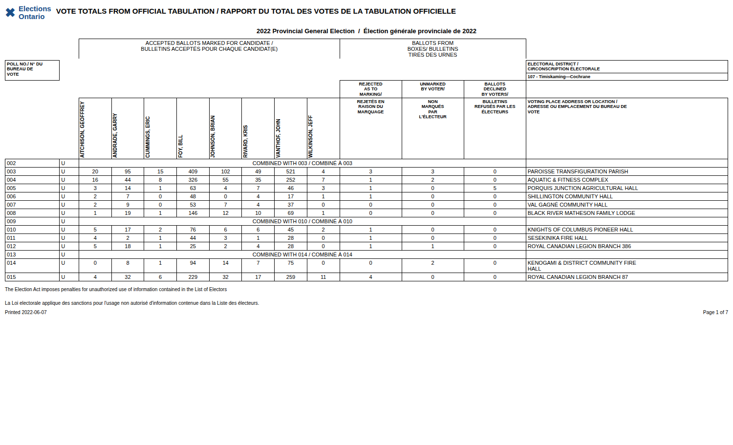✖ Elections
Ontario
VOTE TOTALS FROM OFFICIAL TABULATION / RAPPORT DU TOTAL DES VOTES DE LA TABULATION OFFICIELLE
2022 Provincial General Election / Élection générale provinciale de 2022
| | | ACCEPTED BALLOTS MARKED FOR CANDIDATE / BULLETINS ACCEPTÉS POUR CHAQUE CANDIDAT(E) | BALLOTS FROM BOXES/ BULLETINS TIRÉS DES URNES | |
| POLL NO./ N° DU BUREAU DE VOTE | | | | ELECTORAL DISTRICT / CIRCONSCRIPTION ÉLECTORALE |
| 107 - Timiskaming—Cochrane |
| | | | REJECTED AS TO MARKING/ | UNMARKED BY VOTER/ | BALLOTS DECLINED BY VOTERS/ | |
| | | AITCHISON, GEOFFREY | ANDRADE, GARRY | CUMMINGS, ERIC | FOY, BILL | JOHNSON, BRIAN | RIVARD, KRIS | VANTHOF, JOHN | WILKINSON, JEFF | REJETÉS EN RAISON DU MARQUAGE | NON MARQUÉS PAR L'ÉLECTEUR | BULLETINS REFUSÉS PAR LES ÉLECTEURS | VOTING PLACE ADDRESS OR LOCATION / ADRESSE OU EMPLACEMENT DU BUREAU DE VOTE |
| 002 | U | COMBINED WITH 003 / COMBINÉ À 003 | |
| 003 | U | 20 | 95 | 15 | 409 | 102 | 49 | 521 | 4 | 3 | 3 | 0 | PAROISSE TRANSFIGURATION PARISH |
| 004 | U | 16 | 44 | 8 | 326 | 55 | 35 | 252 | 7 | 1 | 2 | 0 | AQUATIC & FITNESS COMPLEX |
| 005 | U | 3 | 14 | 1 | 63 | 4 | 7 | 46 | 3 | 1 | 0 | 5 | PORQUIS JUNCTION AGRICULTURAL HALL |
| 006 | U | 2 | 7 | 0 | 48 | 0 | 4 | 17 | 1 | 1 | 0 | 0 | SHILLINGTON COMMUNITY HALL |
| 007 | U | 2 | 9 | 0 | 53 | 7 | 4 | 37 | 0 | 0 | 0 | 0 | VAL GAGNÉ COMMUNITY HALL |
| 008 | U | 1 | 19 | 1 | 146 | 12 | 10 | 69 | 1 | 0 | 0 | 0 | BLACK RIVER MATHESON FAMILY LODGE |
| 009 | U | COMBINED WITH 010 / COMBINÉ À 010 | |
| 010 | U | 5 | 17 | 2 | 76 | 6 | 6 | 45 | 2 | 1 | 0 | 0 | KNIGHTS OF COLUMBUS PIONEER HALL |
| 011 | U | 4 | 2 | 1 | 44 | 3 | 1 | 28 | 0 | 1 | 0 | 0 | SESEKINIKA FIRE HALL |
| 012 | U | 5 | 18 | 1 | 25 | 2 | 4 | 28 | 0 | 1 | 1 | 0 | ROYAL CANADIAN LEGION BRANCH 386 |
| 013 | U | COMBINED WITH 014 / COMBINÉ À 014 | |
| 014 | U | 0 | 8 | 1 | 94 | 14 | 7 | 75 | 0 | 0 | 2 | 0 | KENOGAMI & DISTRICT COMMUNITY FIRE HALL |
| 015 | U | 4 | 32 | 6 | 229 | 32 | 17 | 259 | 11 | 4 | 0 | 0 | ROYAL CANADIAN LEGION BRANCH 87 |
The Election Act imposes penalties for unauthorized use of information contained in the List of Electors
La Loi electorale applique des sanctions pour l'usage non autorisé d'information contenue dans la Liste des électeurs.
Printed 2022-06-07 Page 1 of 7